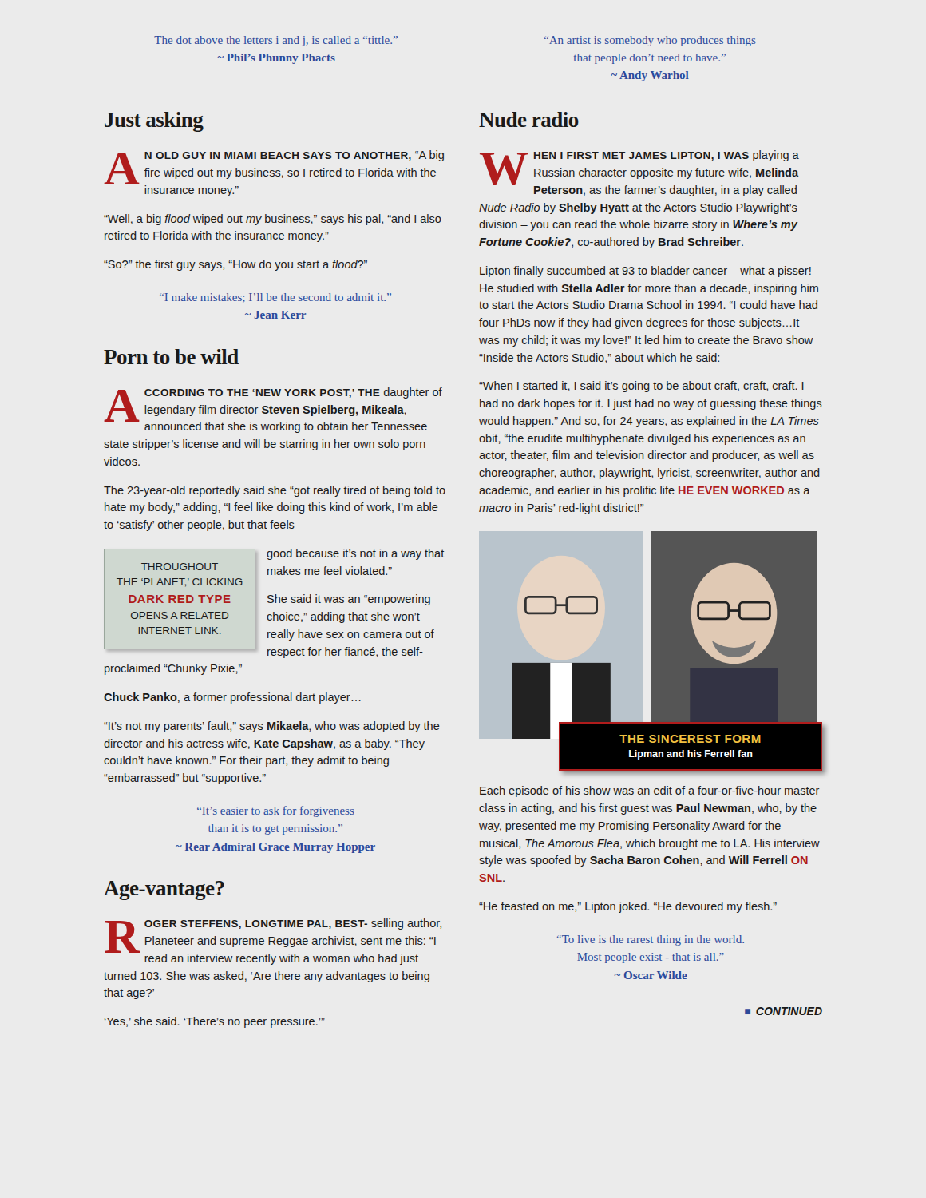The dot above the letters i and j, is called a “tittle.”
~ Phil’s Phunny Phacts
“An artist is somebody who produces things
that people don’t need to have.”
~ Andy Warhol
Just asking
An old guy in Miami Beach says to another, “A big fire wiped out my business, so I retired to Florida with the insurance money.”
“Well, a big flood wiped out my business,” says his pal, “and I also retired to Florida with the insurance money.”
“So?” the first guy says, “How do you start a flood?”
“I make mistakes; I’ll be the second to admit it.”
~ Jean Kerr
Porn to be wild
According to the ‘New York Post,’ the daughter of legendary film director Steven Spielberg, Mikeala, announced that she is working to obtain her Tennessee state stripper’s license and will be starring in her own solo porn videos.
The 23-year-old reportedly said she “got really tired of being told to hate my body,” adding, “I feel like doing this kind of work, I’m able to ‘satisfy’ other people, but that feels
THROUGHOUT
THE ‘PLANET,’ CLICKING
DARK RED TYPE
OPENS A RELATED
INTERNET LINK.
good because it’s not in a way that makes me feel violated.”
She said it was an “empowering choice,” adding that she won’t really have sex on camera out of respect for her fiancé, the self-proclaimed “Chunky Pixie,”
Chuck Panko, a former professional dart player…
“It’s not my parents’ fault,” says Mikaela, who was adopted by the director and his actress wife, Kate Capshaw, as a baby. “They couldn’t have known.” For their part, they admit to being “embarrassed” but “supportive.”
“It’s easier to ask for forgiveness
than it is to get permission.”
~ Rear Admiral Grace Murray Hopper
Age-vantage?
Roger Steffens, longtime pal, best- selling author, Planeteer and supreme Reggae archivist, sent me this: “I read an interview recently with a woman who had just turned 103. She was asked, ‘Are there any advantages to being that age?’
‘Yes,’ she said. ‘There’s no peer pressure.’”
Nude radio
When I first met James Lipton, I was playing a Russian character opposite my future wife, Melinda Peterson, as the farmer’s daughter, in a play called Nude Radio by Shelby Hyatt at the Actors Studio Playwright’s division – you can read the whole bizarre story in Where’s my Fortune Cookie?, co-authored by Brad Schreiber.
Lipton finally succumbed at 93 to bladder cancer – what a pisser! He studied with Stella Adler for more than a decade, inspiring him to start the Actors Studio Drama School in 1994. “I could have had four PhDs now if they had given degrees for those subjects…It was my child; it was my love!” It led him to create the Bravo show “Inside the Actors Studio,” about which he said:
“When I started it, I said it’s going to be about craft, craft, craft. I had no dark hopes for it. I just had no way of guessing these things would happen.” And so, for 24 years, as explained in the LA Times obit, “the erudite multihyphenate divulged his experiences as an actor, theater, film and television director and producer, as well as choreographer, author, playwright, lyricist, screenwriter, author and academic, and earlier in his prolific life HE EVEN WORKED as a macro in Paris’ red-light district!”
THE SINCEREST FORM
Lipman and his Ferrell fan
Each episode of his show was an edit of a four-or-five-hour master class in acting, and his first guest was Paul Newman, who, by the way, presented me my Promising Personality Award for the musical, The Amorous Flea, which brought me to LA. His interview style was spoofed by Sacha Baron Cohen, and Will Ferrell ON SNL.
“He feasted on me,” Lipton joked. “He devoured my flesh.”
“To live is the rarest thing in the world.
Most people exist - that is all.”
~ Oscar Wilde
■CONTINUED